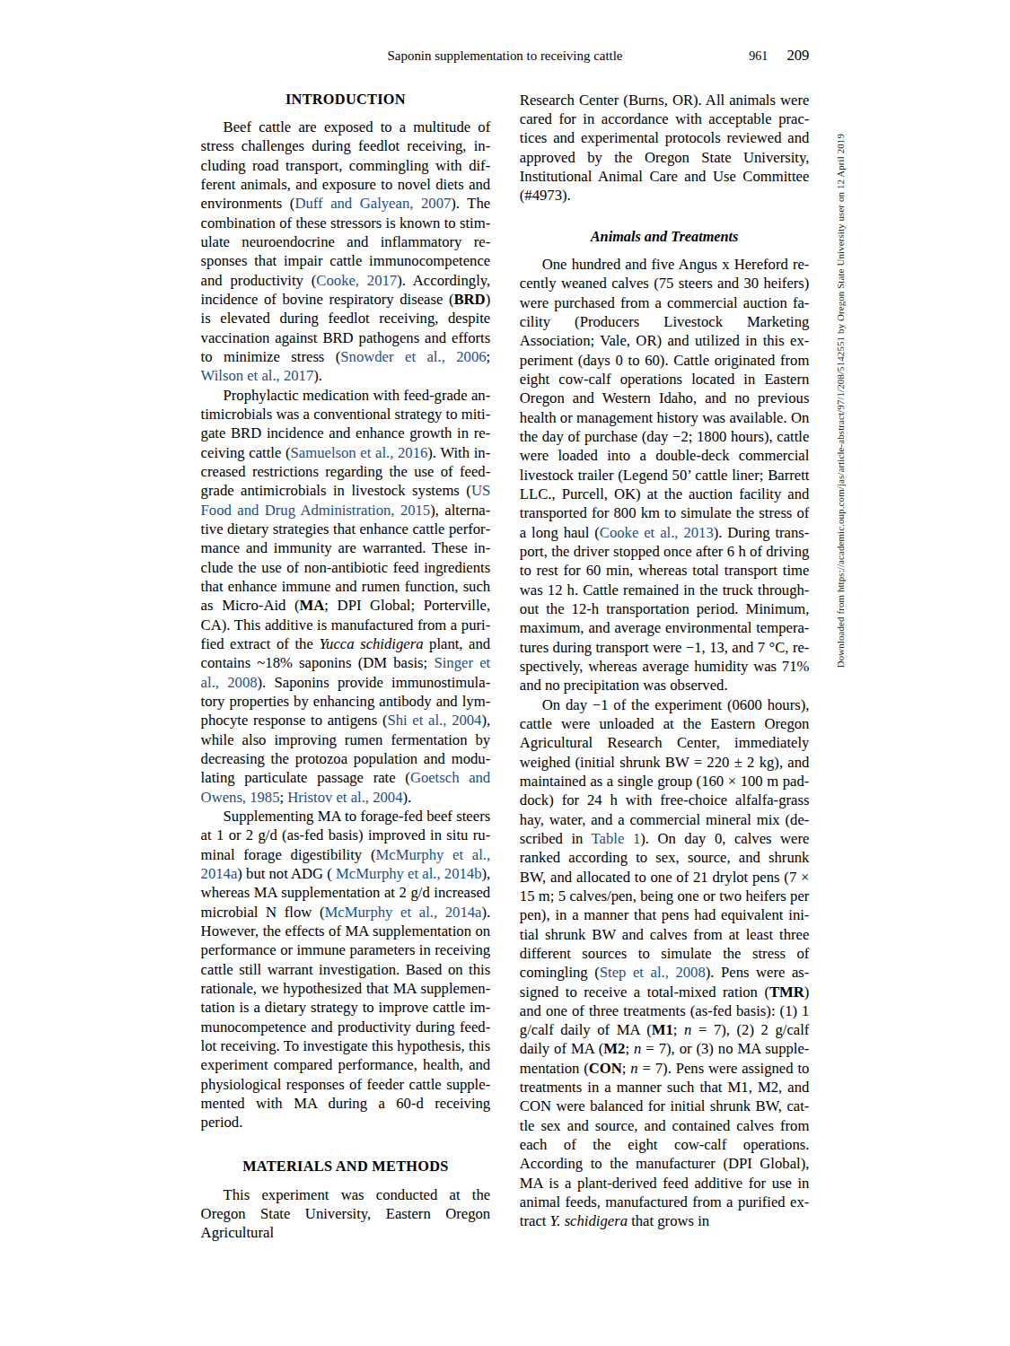Saponin supplementation to receiving cattle
961209
Introduction
Beef cattle are exposed to a multitude of stress challenges during feedlot receiving, including road transport, commingling with different animals, and exposure to novel diets and environments (Duff and Galyean, 2007). The combination of these stressors is known to stimulate neuroendocrine and inflammatory responses that impair cattle immunocompetence and productivity (Cooke, 2017). Accordingly, incidence of bovine respiratory disease (BRD) is elevated during feedlot receiving, despite vaccination against BRD pathogens and efforts to minimize stress (Snowder et al., 2006; Wilson et al., 2017).
Prophylactic medication with feed-grade antimicrobials was a conventional strategy to mitigate BRD incidence and enhance growth in receiving cattle (Samuelson et al., 2016). With increased restrictions regarding the use of feed-grade antimicrobials in livestock systems (US Food and Drug Administration, 2015), alternative dietary strategies that enhance cattle performance and immunity are warranted. These include the use of non-antibiotic feed ingredients that enhance immune and rumen function, such as Micro-Aid (MA; DPI Global; Porterville, CA). This additive is manufactured from a purified extract of the Yucca schidigera plant, and contains ~18% saponins (DM basis; Singer et al., 2008). Saponins provide immunostimulatory properties by enhancing antibody and lymphocyte response to antigens (Shi et al., 2004), while also improving rumen fermentation by decreasing the protozoa population and modulating particulate passage rate (Goetsch and Owens, 1985; Hristov et al., 2004).
Supplementing MA to forage-fed beef steers at 1 or 2 g/d (as-fed basis) improved in situ ruminal forage digestibility (McMurphy et al., 2014a) but not ADG ( McMurphy et al., 2014b), whereas MA supplementation at 2 g/d increased microbial N flow (McMurphy et al., 2014a). However, the effects of MA supplementation on performance or immune parameters in receiving cattle still warrant investigation. Based on this rationale, we hypothesized that MA supplementation is a dietary strategy to improve cattle immunocompetence and productivity during feedlot receiving. To investigate this hypothesis, this experiment compared performance, health, and physiological responses of feeder cattle supplemented with MA during a 60-d receiving period.
Materials and Methods
This experiment was conducted at the Oregon State University, Eastern Oregon Agricultural
Research Center (Burns, OR). All animals were cared for in accordance with acceptable practices and experimental protocols reviewed and approved by the Oregon State University, Institutional Animal Care and Use Committee (#4973).
Animals and Treatments
One hundred and five Angus x Hereford recently weaned calves (75 steers and 30 heifers) were purchased from a commercial auction facility (Producers Livestock Marketing Association; Vale, OR) and utilized in this experiment (days 0 to 60). Cattle originated from eight cow-calf operations located in Eastern Oregon and Western Idaho, and no previous health or management history was available. On the day of purchase (day −2; 1800 hours), cattle were loaded into a double-deck commercial livestock trailer (Legend 50’ cattle liner; Barrett LLC., Purcell, OK) at the auction facility and transported for 800 km to simulate the stress of a long haul (Cooke et al., 2013). During transport, the driver stopped once after 6 h of driving to rest for 60 min, whereas total transport time was 12 h. Cattle remained in the truck throughout the 12-h transportation period. Minimum, maximum, and average environmental temperatures during transport were −1, 13, and 7 °C, respectively, whereas average humidity was 71% and no precipitation was observed.
On day −1 of the experiment (0600 hours), cattle were unloaded at the Eastern Oregon Agricultural Research Center, immediately weighed (initial shrunk BW = 220 ± 2 kg), and maintained as a single group (160 × 100 m paddock) for 24 h with free-choice alfalfa-grass hay, water, and a commercial mineral mix (described in Table 1). On day 0, calves were ranked according to sex, source, and shrunk BW, and allocated to one of 21 drylot pens (7 × 15 m; 5 calves/pen, being one or two heifers per pen), in a manner that pens had equivalent initial shrunk BW and calves from at least three different sources to simulate the stress of comingling (Step et al., 2008). Pens were assigned to receive a total-mixed ration (TMR) and one of three treatments (as-fed basis): (1) 1 g/calf daily of MA (M1; n = 7), (2) 2 g/calf daily of MA (M2; n = 7), or (3) no MA supplementation (CON; n = 7). Pens were assigned to treatments in a manner such that M1, M2, and CON were balanced for initial shrunk BW, cattle sex and source, and contained calves from each of the eight cow-calf operations. According to the manufacturer (DPI Global), MA is a plant-derived feed additive for use in animal feeds, manufactured from a purified extract Y. schidigera that grows in
Downloaded from https://academic.oup.com/jas/article-abstract/97/1/208/5142551 by Oregon State University user on 12 April 2019